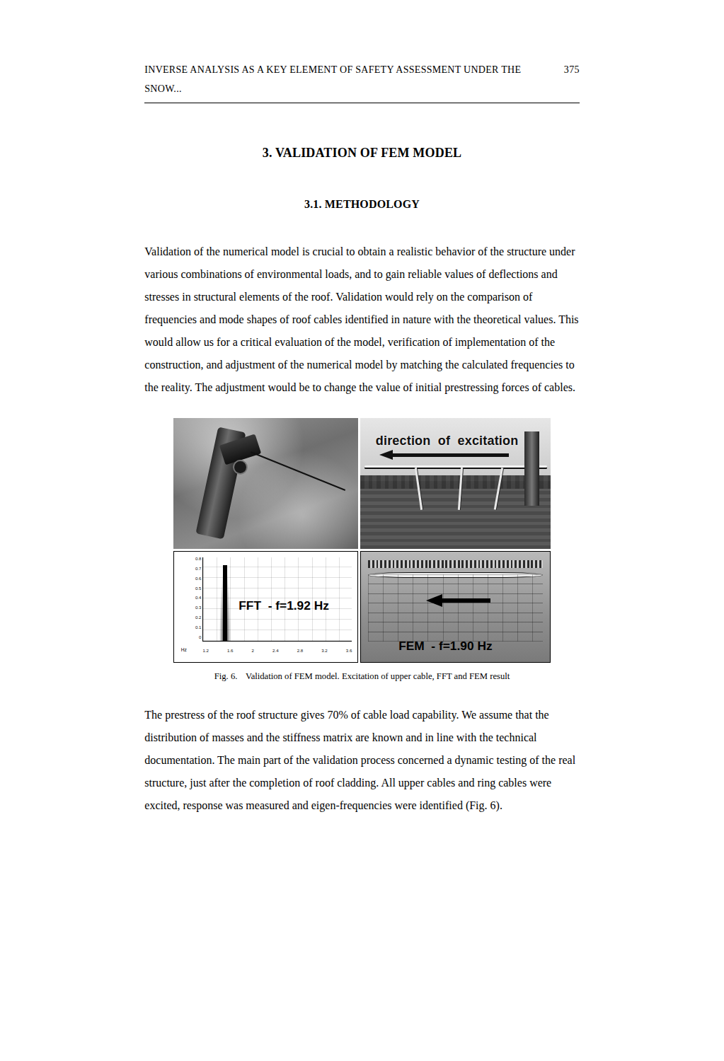Inverse analysis as a key element of safety assessment under the snow... 375
3. Validation of FEM model
3.1. Methodology
Validation of the numerical model is crucial to obtain a realistic behavior of the structure under various combinations of environmental loads, and to gain reliable values of deflections and stresses in structural elements of the roof. Validation would rely on the comparison of frequencies and mode shapes of roof cables identified in nature with the theoretical values. This would allow us for a critical evaluation of the model, verification of implementation of the construction, and adjustment of the numerical model by matching the calculated frequencies to the reality. The adjustment would be to change the value of initial prestressing forces of cables.
direction of excitation
0.8 0.7 0.6 0.5 0.4 0.3 0.2 0.1 0
1.2 1.6 2 2.4 2.8 3.2 3.6
Hz
FFT - f=1.92 Hz
FEM - f=1.90 Hz
Fig. 6. Validation of FEM model. Excitation of upper cable, FFT and FEM result
The prestress of the roof structure gives 70% of cable load capability. We assume that the distribution of masses and the stiffness matrix are known and in line with the technical documentation. The main part of the validation process concerned a dynamic testing of the real structure, just after the completion of roof cladding. All upper cables and ring cables were excited, response was measured and eigen-frequencies were identified (Fig. 6).